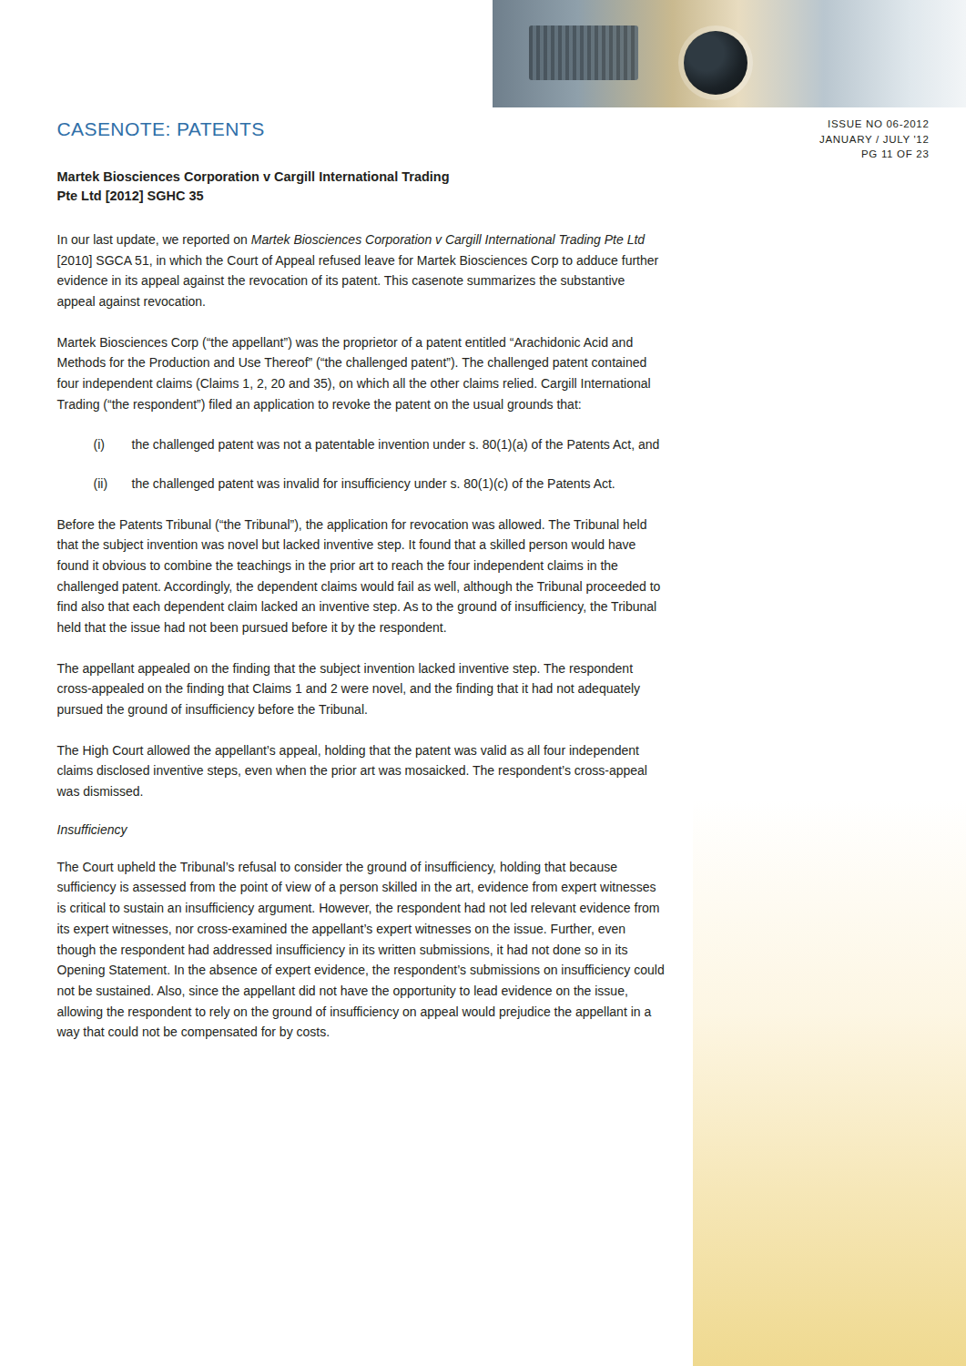ISSUE NO 06-2012
JANUARY / JULY '12
PG 11 OF 23
CASENOTE: PATENTS
Martek Biosciences Corporation v Cargill International Trading
Pte Ltd [2012] SGHC 35
In our last update, we reported on Martek Biosciences Corporation v Cargill International Trading Pte Ltd [2010] SGCA 51, in which the Court of Appeal refused leave for Martek Biosciences Corp to adduce further evidence in its appeal against the revocation of its patent. This casenote summarizes the substantive appeal against revocation.
Martek Biosciences Corp (“the appellant”) was the proprietor of a patent entitled “Arachidonic Acid and Methods for the Production and Use Thereof” (“the challenged patent”). The challenged patent contained four independent claims (Claims 1, 2, 20 and 35), on which all the other claims relied. Cargill International Trading (“the respondent”) filed an application to revoke the patent on the usual grounds that:
(i) the challenged patent was not a patentable invention under s. 80(1)(a) of the Patents Act, and
(ii) the challenged patent was invalid for insufficiency under s. 80(1)(c) of the Patents Act.
Before the Patents Tribunal (“the Tribunal”), the application for revocation was allowed. The Tribunal held that the subject invention was novel but lacked inventive step. It found that a skilled person would have found it obvious to combine the teachings in the prior art to reach the four independent claims in the challenged patent. Accordingly, the dependent claims would fail as well, although the Tribunal proceeded to find also that each dependent claim lacked an inventive step. As to the ground of insufficiency, the Tribunal held that the issue had not been pursued before it by the respondent.
The appellant appealed on the finding that the subject invention lacked inventive step. The respondent cross-appealed on the finding that Claims 1 and 2 were novel, and the finding that it had not adequately pursued the ground of insufficiency before the Tribunal.
The High Court allowed the appellant’s appeal, holding that the patent was valid as all four independent claims disclosed inventive steps, even when the prior art was mosaicked. The respondent’s cross-appeal was dismissed.
Insufficiency
The Court upheld the Tribunal’s refusal to consider the ground of insufficiency, holding that because sufficiency is assessed from the point of view of a person skilled in the art, evidence from expert witnesses is critical to sustain an insufficiency argument. However, the respondent had not led relevant evidence from its expert witnesses, nor cross-examined the appellant’s expert witnesses on the issue. Further, even though the respondent had addressed insufficiency in its written submissions, it had not done so in its Opening Statement. In the absence of expert evidence, the respondent’s submissions on insufficiency could not be sustained. Also, since the appellant did not have the opportunity to lead evidence on the issue, allowing the respondent to rely on the ground of insufficiency on appeal would prejudice the appellant in a way that could not be compensated for by costs.